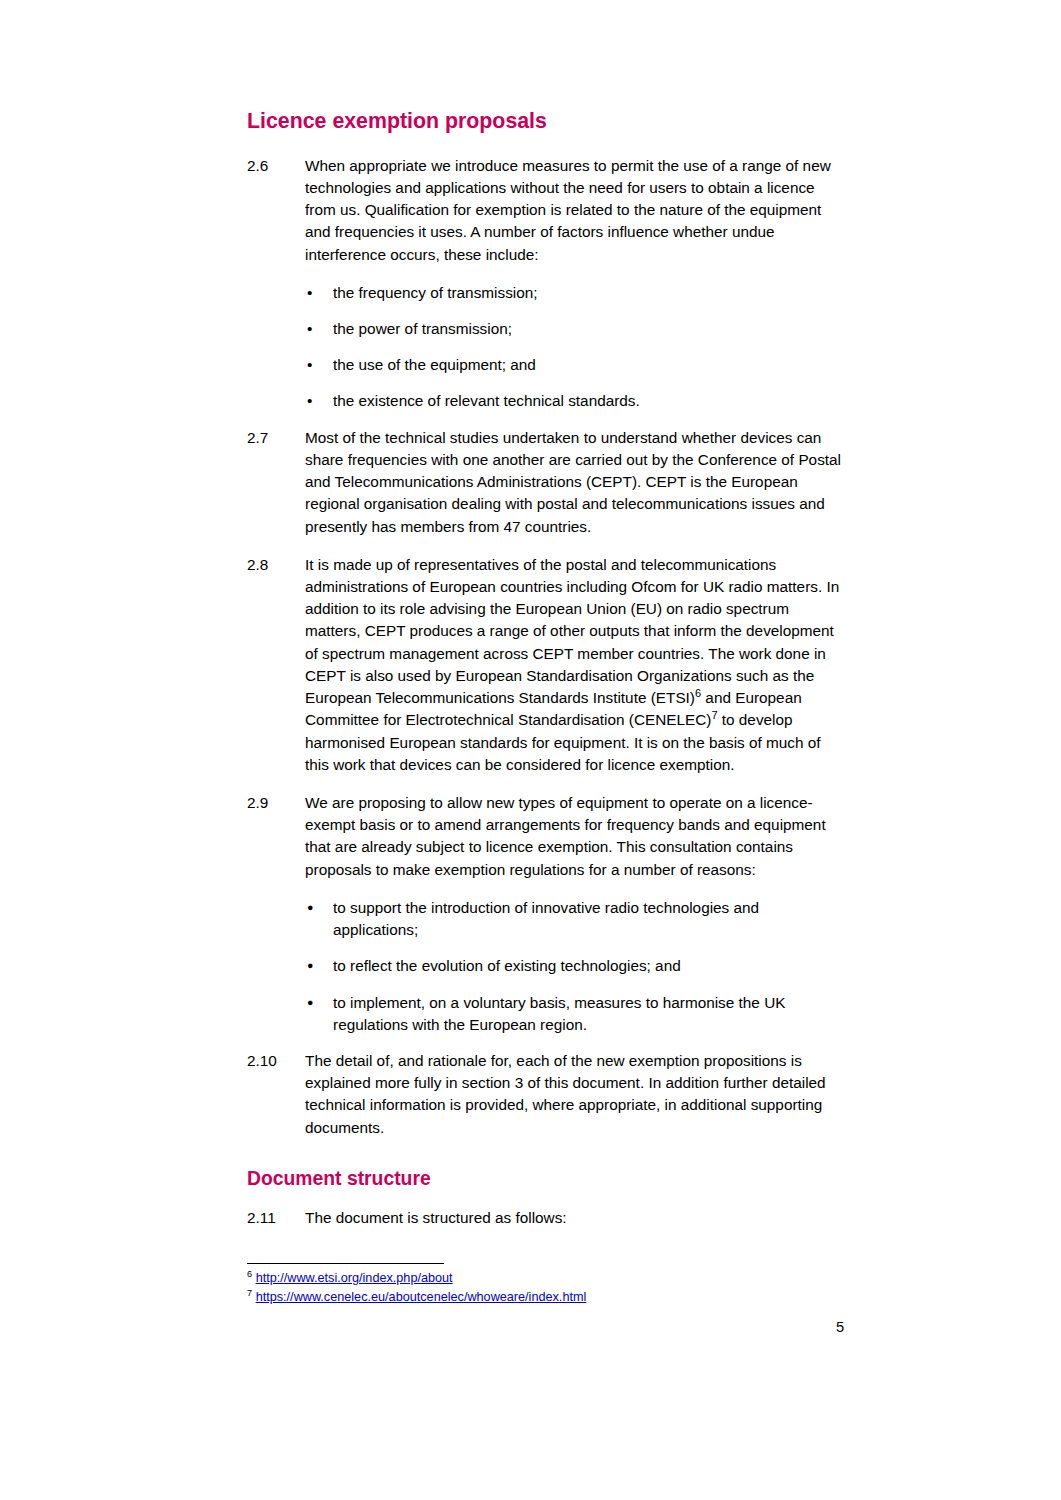Licence exemption proposals
2.6
When appropriate we introduce measures to permit the use of a range of new technologies and applications without the need for users to obtain a licence from us. Qualification for exemption is related to the nature of the equipment and frequencies it uses. A number of factors influence whether undue interference occurs, these include:
the frequency of transmission;
the power of transmission;
the use of the equipment; and
the existence of relevant technical standards.
2.7
Most of the technical studies undertaken to understand whether devices can share frequencies with one another are carried out by the Conference of Postal and Telecommunications Administrations (CEPT). CEPT is the European regional organisation dealing with postal and telecommunications issues and presently has members from 47 countries.
2.8
It is made up of representatives of the postal and telecommunications administrations of European countries including Ofcom for UK radio matters. In addition to its role advising the European Union (EU) on radio spectrum matters, CEPT produces a range of other outputs that inform the development of spectrum management across CEPT member countries. The work done in CEPT is also used by European Standardisation Organizations such as the European Telecommunications Standards Institute (ETSI)6 and European Committee for Electrotechnical Standardisation (CENELEC)7 to develop harmonised European standards for equipment. It is on the basis of much of this work that devices can be considered for licence exemption.
2.9
We are proposing to allow new types of equipment to operate on a licence-exempt basis or to amend arrangements for frequency bands and equipment that are already subject to licence exemption. This consultation contains proposals to make exemption regulations for a number of reasons:
to support the introduction of innovative radio technologies and applications;
to reflect the evolution of existing technologies; and
to implement, on a voluntary basis, measures to harmonise the UK regulations with the European region.
2.10
The detail of, and rationale for, each of the new exemption propositions is explained more fully in section 3 of this document. In addition further detailed technical information is provided, where appropriate, in additional supporting documents.
Document structure
2.11
The document is structured as follows:
6 http://www.etsi.org/index.php/about
7 https://www.cenelec.eu/aboutcenelec/whoweare/index.html
5